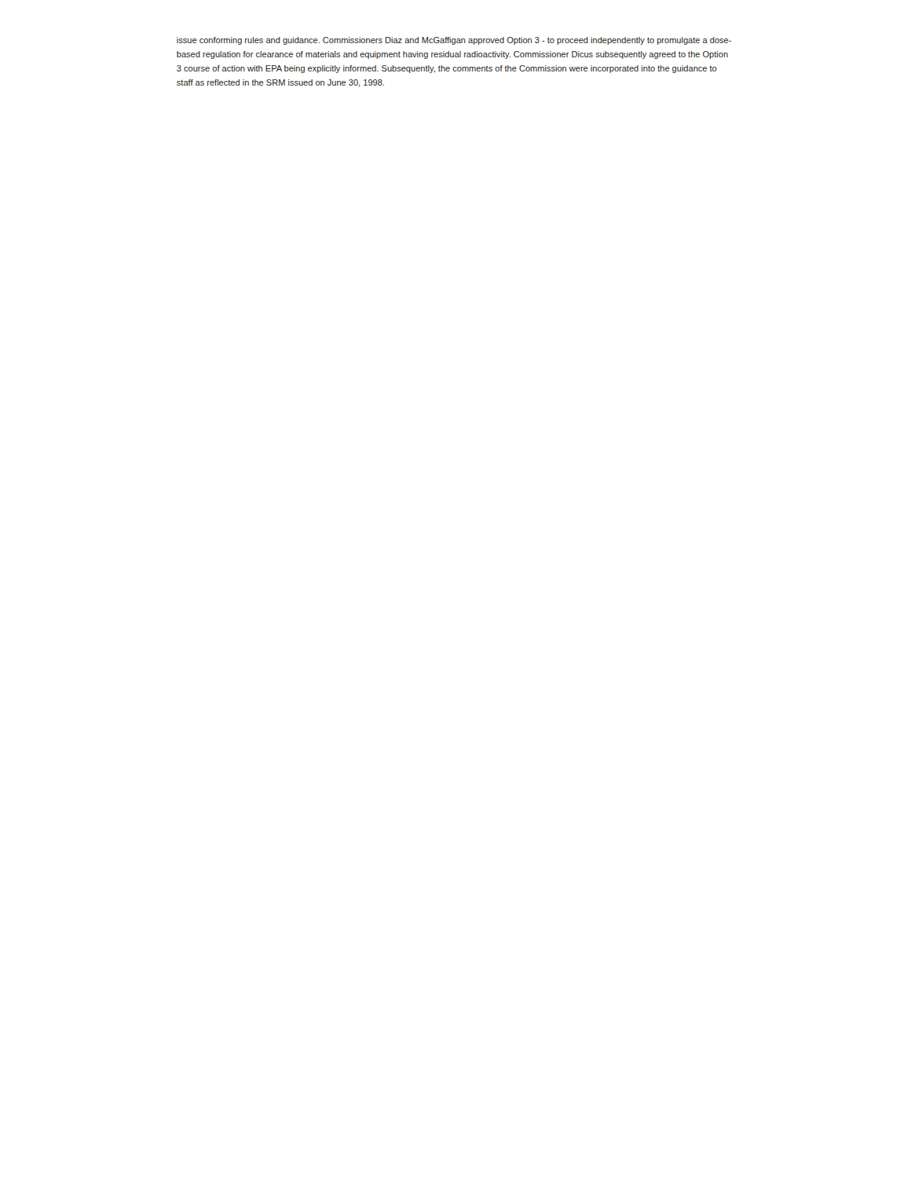issue conforming rules and guidance. Commissioners Diaz and McGaffigan approved Option 3 - to proceed independently to promulgate a dose-based regulation for clearance of materials and equipment having residual radioactivity. Commissioner Dicus subsequently agreed to the Option 3 course of action with EPA being explicitly informed. Subsequently, the comments of the Commission were incorporated into the guidance to staff as reflected in the SRM issued on June 30, 1998.